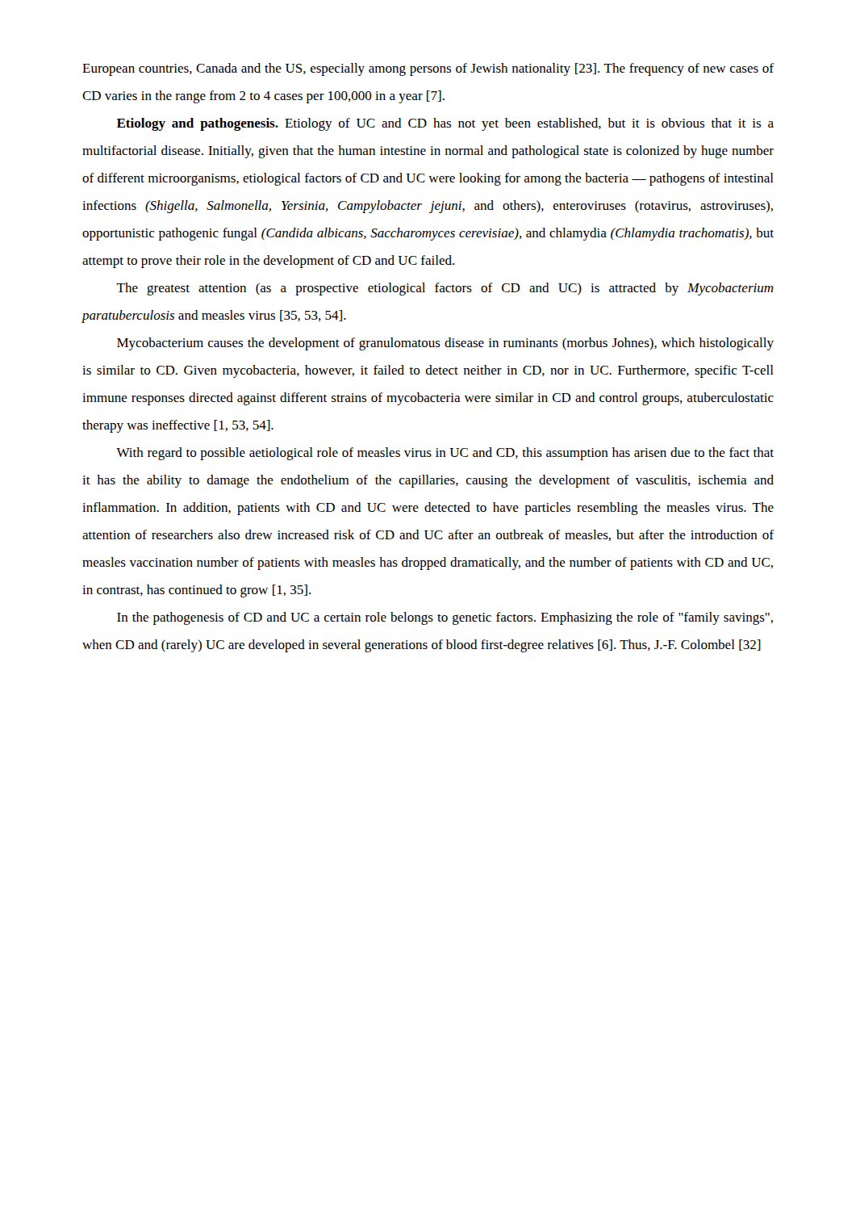European countries, Canada and the US, especially among persons of Jewish nationality [23]. The frequency of new cases of CD varies in the range from 2 to 4 cases per 100,000 in a year [7].
Etiology and pathogenesis. Etiology of UC and CD has not yet been established, but it is obvious that it is a multifactorial disease. Initially, given that the human intestine in normal and pathological state is colonized by huge number of different microorganisms, etiological factors of CD and UC were looking for among the bacteria — pathogens of intestinal infections (Shigella, Salmonella, Yersinia, Campylobacter jejuni, and others), enteroviruses (rotavirus, astroviruses), opportunistic pathogenic fungal (Candida albicans, Saccharomyces cerevisiae), and chlamydia (Chlamydia trachomatis), but attempt to prove their role in the development of CD and UC failed.
The greatest attention (as a prospective etiological factors of CD and UC) is attracted by Mycobacterium paratuberculosis and measles virus [35, 53, 54].
Mycobacterium causes the development of granulomatous disease in ruminants (morbus Johnes), which histologically is similar to CD. Given mycobacteria, however, it failed to detect neither in CD, nor in UC. Furthermore, specific T-cell immune responses directed against different strains of mycobacteria were similar in CD and control groups, atuberculostatic therapy was ineffective [1, 53, 54].
With regard to possible aetiological role of measles virus in UC and CD, this assumption has arisen due to the fact that it has the ability to damage the endothelium of the capillaries, causing the development of vasculitis, ischemia and inflammation. In addition, patients with CD and UC were detected to have particles resembling the measles virus. The attention of researchers also drew increased risk of CD and UC after an outbreak of measles, but after the introduction of measles vaccination number of patients with measles has dropped dramatically, and the number of patients with CD and UC, in contrast, has continued to grow [1, 35].
In the pathogenesis of CD and UC a certain role belongs to genetic factors. Emphasizing the role of "family savings", when CD and (rarely) UC are developed in several generations of blood first-degree relatives [6]. Thus, J.-F. Colombel [32]